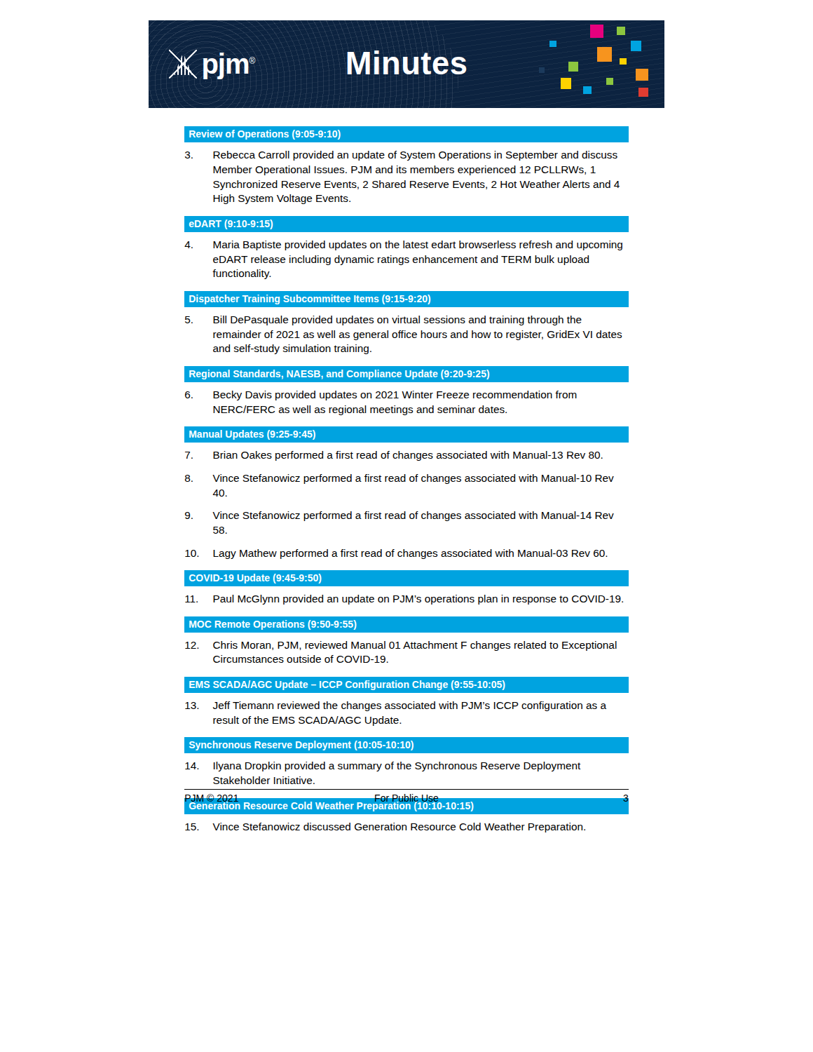pjm®
Minutes
Review of Operations (9:05-9:10)
3. Rebecca Carroll provided an update of System Operations in September and discuss Member Operational Issues. PJM and its members experienced 12 PCLLRWs, 1 Synchronized Reserve Events, 2 Shared Reserve Events, 2 Hot Weather Alerts and 4 High System Voltage Events.
eDART (9:10-9:15)
4. Maria Baptiste provided updates on the latest edart browserless refresh and upcoming eDART release including dynamic ratings enhancement and TERM bulk upload functionality.
Dispatcher Training Subcommittee Items (9:15-9:20)
5. Bill DePasquale provided updates on virtual sessions and training through the remainder of 2021 as well as general office hours and how to register, GridEx VI dates and self-study simulation training.
Regional Standards, NAESB, and Compliance Update (9:20-9:25)
6. Becky Davis provided updates on 2021 Winter Freeze recommendation from NERC/FERC as well as regional meetings and seminar dates.
Manual Updates (9:25-9:45)
7. Brian Oakes performed a first read of changes associated with Manual-13 Rev 80.
8. Vince Stefanowicz performed a first read of changes associated with Manual-10 Rev 40.
9. Vince Stefanowicz performed a first read of changes associated with Manual-14 Rev 58.
10. Lagy Mathew performed a first read of changes associated with Manual-03 Rev 60.
COVID-19 Update (9:45-9:50)
11. Paul McGlynn provided an update on PJM’s operations plan in response to COVID-19.
MOC Remote Operations (9:50-9:55)
12. Chris Moran, PJM, reviewed Manual 01 Attachment F changes related to Exceptional Circumstances outside of COVID-19.
EMS SCADA/AGC Update – ICCP Configuration Change (9:55-10:05)
13. Jeff Tiemann reviewed the changes associated with PJM’s ICCP configuration as a result of the EMS SCADA/AGC Update.
Synchronous Reserve Deployment (10:05-10:10)
14. Ilyana Dropkin provided a summary of the Synchronous Reserve Deployment Stakeholder Initiative.
Generation Resource Cold Weather Preparation (10:10-10:15)
15. Vince Stefanowicz discussed Generation Resource Cold Weather Preparation.
PJM © 2021
For Public Use
3